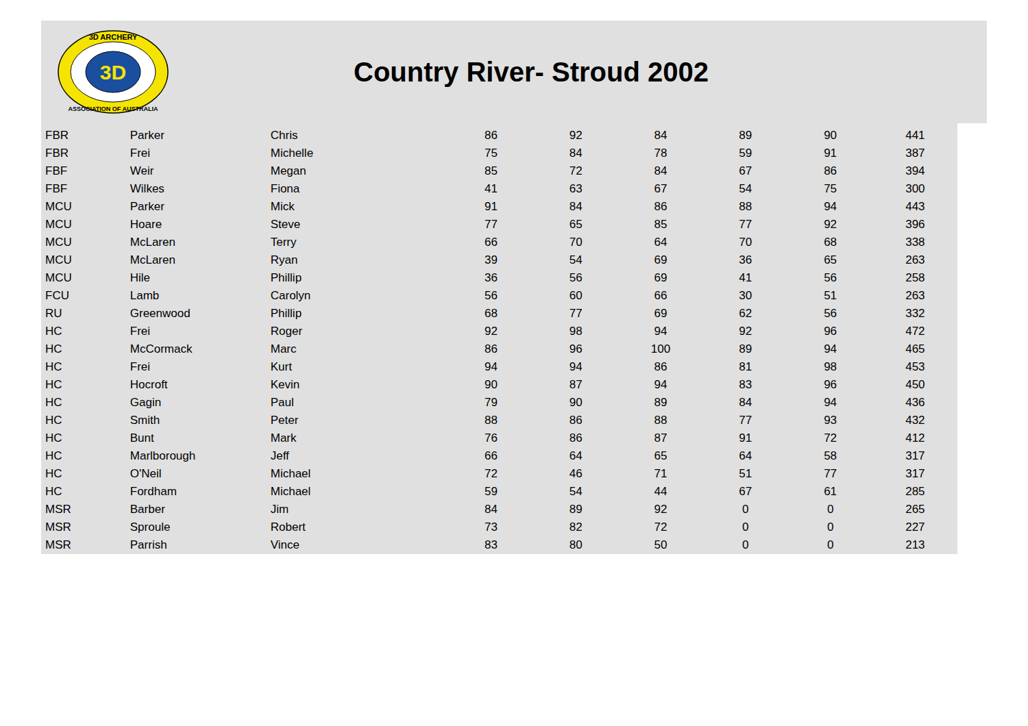3D 3D ARCHERY ASSOCIATION OF AUSTRALIA
Country River- Stroud 2002
| FBR | Parker | Chris | 86 | 92 | 84 | 89 | 90 | 441 | |
| FBR | Frei | Michelle | 75 | 84 | 78 | 59 | 91 | 387 | |
| FBF | Weir | Megan | 85 | 72 | 84 | 67 | 86 | 394 | |
| FBF | Wilkes | Fiona | 41 | 63 | 67 | 54 | 75 | 300 | |
| MCU | Parker | Mick | 91 | 84 | 86 | 88 | 94 | 443 | |
| MCU | Hoare | Steve | 77 | 65 | 85 | 77 | 92 | 396 | |
| MCU | McLaren | Terry | 66 | 70 | 64 | 70 | 68 | 338 | |
| MCU | McLaren | Ryan | 39 | 54 | 69 | 36 | 65 | 263 | |
| MCU | Hile | Phillip | 36 | 56 | 69 | 41 | 56 | 258 | |
| FCU | Lamb | Carolyn | 56 | 60 | 66 | 30 | 51 | 263 | |
| RU | Greenwood | Phillip | 68 | 77 | 69 | 62 | 56 | 332 | |
| HC | Frei | Roger | 92 | 98 | 94 | 92 | 96 | 472 | |
| HC | McCormack | Marc | 86 | 96 | 100 | 89 | 94 | 465 | |
| HC | Frei | Kurt | 94 | 94 | 86 | 81 | 98 | 453 | |
| HC | Hocroft | Kevin | 90 | 87 | 94 | 83 | 96 | 450 | |
| HC | Gagin | Paul | 79 | 90 | 89 | 84 | 94 | 436 | |
| HC | Smith | Peter | 88 | 86 | 88 | 77 | 93 | 432 | |
| HC | Bunt | Mark | 76 | 86 | 87 | 91 | 72 | 412 | |
| HC | Marlborough | Jeff | 66 | 64 | 65 | 64 | 58 | 317 | |
| HC | O'Neil | Michael | 72 | 46 | 71 | 51 | 77 | 317 | |
| HC | Fordham | Michael | 59 | 54 | 44 | 67 | 61 | 285 | |
| MSR | Barber | Jim | 84 | 89 | 92 | 0 | 0 | 265 | |
| MSR | Sproule | Robert | 73 | 82 | 72 | 0 | 0 | 227 | |
| MSR | Parrish | Vince | 83 | 80 | 50 | 0 | 0 | 213 | |